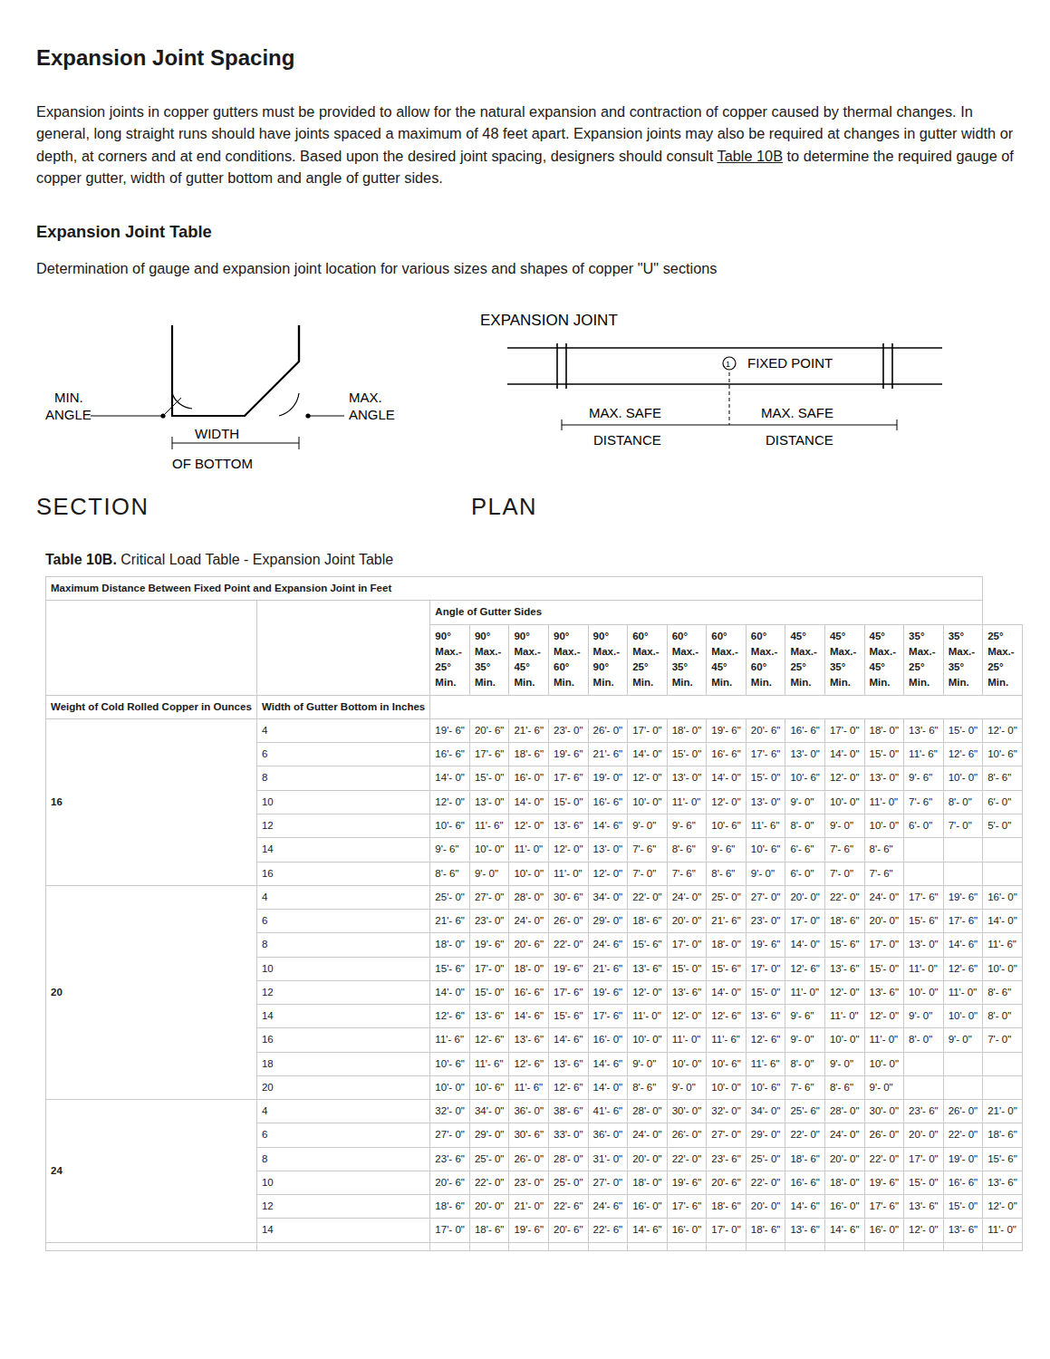Expansion Joint Spacing
Expansion joints in copper gutters must be provided to allow for the natural expansion and contraction of copper caused by thermal changes. In general, long straight runs should have joints spaced a maximum of 48 feet apart. Expansion joints may also be required at changes in gutter width or depth, at corners and at end conditions. Based upon the desired joint spacing, designers should consult Table 10B to determine the required gauge of copper gutter, width of gutter bottom and angle of gutter sides.
Expansion Joint Table
Determination of gauge and expansion joint location for various sizes and shapes of copper "U" sections
MIN. ANGLE MAX. ANGLE WIDTH OF BOTTOM
SECTION
EXPANSION JOINT 1 FIXED POINT MAX. SAFE MAX. SAFE DISTANCE DISTANCE
PLAN
Table 10B. Critical Load Table - Expansion Joint Table
| Maximum Distance Between Fixed Point and Expansion Joint in Feet |
| --- |
| | | Angle of Gutter Sides |
| 90° Max.- 25° Min. | 90° Max.- 35° Min. | 90° Max.- 45° Min. | 90° Max.- 60° Min. | 90° Max.- 90° Min. | 60° Max.- 25° Min. | 60° Max.- 35° Min. | 60° Max.- 45° Min. | 60° Max.- 60° Min. | 45° Max.- 25° Min. | 45° Max.- 35° Min. | 45° Max.- 45° Min. | 35° Max.- 25° Min. | 35° Max.- 35° Min. | 25° Max.- 25° Min. |
| Weight of Cold Rolled Copper in Ounces | Width of Gutter Bottom in Inches | |
| 16 | 4 | 19'- 6" | 20'- 6" | 21'- 6" | 23'- 0" | 26'- 0" | 17'- 0" | 18'- 0" | 19'- 6" | 20'- 6" | 16'- 6" | 17'- 0" | 18'- 0" | 13'- 6" | 15'- 0" | 12'- 0" |
| 6 | 16'- 6" | 17'- 6" | 18'- 6" | 19'- 6" | 21'- 6" | 14'- 0" | 15'- 0" | 16'- 6" | 17'- 6" | 13'- 0" | 14'- 0" | 15'- 0" | 11'- 6" | 12'- 6" | 10'- 6" |
| 8 | 14'- 0" | 15'- 0" | 16'- 0" | 17'- 6" | 19'- 0" | 12'- 0" | 13'- 0" | 14'- 0" | 15'- 0" | 10'- 6" | 12'- 0" | 13'- 0" | 9'- 6" | 10'- 0" | 8'- 6" |
| 10 | 12'- 0" | 13'- 0" | 14'- 0" | 15'- 0" | 16'- 6" | 10'- 0" | 11'- 0" | 12'- 0" | 13'- 0" | 9'- 0" | 10'- 0" | 11'- 0" | 7'- 6" | 8'- 0" | 6'- 0" |
| 12 | 10'- 6" | 11'- 6" | 12'- 0" | 13'- 6" | 14'- 6" | 9'- 0" | 9'- 6" | 10'- 6" | 11'- 6" | 8'- 0" | 9'- 0" | 10'- 0" | 6'- 0" | 7'- 0" | 5'- 0" |
| 14 | 9'- 6" | 10'- 0" | 11'- 0" | 12'- 0" | 13'- 0" | 7'- 6" | 8'- 6" | 9'- 6" | 10'- 6" | 6'- 6" | 7'- 6" | 8'- 6" | | | |
| 16 | 8'- 6" | 9'- 0" | 10'- 0" | 11'- 0" | 12'- 0" | 7'- 0" | 7'- 6" | 8'- 6" | 9'- 0" | 6'- 0" | 7'- 0" | 7'- 6" | | | |
| 20 | 4 | 25'- 0" | 27'- 0" | 28'- 0" | 30'- 6" | 34'- 0" | 22'- 0" | 24'- 0" | 25'- 0" | 27'- 0" | 20'- 0" | 22'- 0" | 24'- 0" | 17'- 6" | 19'- 6" | 16'- 0" |
| 6 | 21'- 6" | 23'- 0" | 24'- 0" | 26'- 0" | 29'- 0" | 18'- 6" | 20'- 0" | 21'- 6" | 23'- 0" | 17'- 0" | 18'- 6" | 20'- 0" | 15'- 6" | 17'- 6" | 14'- 0" |
| 8 | 18'- 0" | 19'- 6" | 20'- 6" | 22'- 0" | 24'- 6" | 15'- 6" | 17'- 0" | 18'- 0" | 19'- 6" | 14'- 0" | 15'- 6" | 17'- 0" | 13'- 0" | 14'- 6" | 11'- 6" |
| 10 | 15'- 6" | 17'- 0" | 18'- 0" | 19'- 6" | 21'- 6" | 13'- 6" | 15'- 0" | 15'- 6" | 17'- 0" | 12'- 6" | 13'- 6" | 15'- 0" | 11'- 0" | 12'- 6" | 10'- 0" |
| 12 | 14'- 0" | 15'- 0" | 16'- 6" | 17'- 6" | 19'- 6" | 12'- 0" | 13'- 6" | 14'- 0" | 15'- 0" | 11'- 0" | 12'- 0" | 13'- 6" | 10'- 0" | 11'- 0" | 8'- 6" |
| 14 | 12'- 6" | 13'- 6" | 14'- 6" | 15'- 6" | 17'- 6" | 11'- 0" | 12'- 0" | 12'- 6" | 13'- 6" | 9'- 6" | 11'- 0" | 12'- 0" | 9'- 0" | 10'- 0" | 8'- 0" |
| 16 | 11'- 6" | 12'- 6" | 13'- 6" | 14'- 6" | 16'- 0" | 10'- 0" | 11'- 0" | 11'- 6" | 12'- 6" | 9'- 0" | 10'- 0" | 11'- 0" | 8'- 0" | 9'- 0" | 7'- 0" |
| 18 | 10'- 6" | 11'- 6" | 12'- 6" | 13'- 6" | 14'- 6" | 9'- 0" | 10'- 0" | 10'- 6" | 11'- 6" | 8'- 0" | 9'- 0" | 10'- 0" | | | |
| 20 | 10'- 0" | 10'- 6" | 11'- 6" | 12'- 6" | 14'- 0" | 8'- 6" | 9'- 0" | 10'- 0" | 10'- 6" | 7'- 6" | 8'- 6" | 9'- 0" | | | |
| 24 | 4 | 32'- 0" | 34'- 0" | 36'- 0" | 38'- 6" | 41'- 6" | 28'- 0" | 30'- 0" | 32'- 0" | 34'- 0" | 25'- 6" | 28'- 0" | 30'- 0" | 23'- 6" | 26'- 0" | 21'- 0" |
| 6 | 27'- 0" | 29'- 0" | 30'- 6" | 33'- 0" | 36'- 0" | 24'- 0" | 26'- 0" | 27'- 0" | 29'- 0" | 22'- 0" | 24'- 0" | 26'- 0" | 20'- 0" | 22'- 0" | 18'- 6" |
| 8 | 23'- 6" | 25'- 0" | 26'- 0" | 28'- 0" | 31'- 0" | 20'- 0" | 22'- 0" | 23'- 6" | 25'- 0" | 18'- 6" | 20'- 0" | 22'- 0" | 17'- 0" | 19'- 0" | 15'- 6" |
| 10 | 20'- 6" | 22'- 0" | 23'- 0" | 25'- 0" | 27'- 0" | 18'- 0" | 19'- 6" | 20'- 6" | 22'- 0" | 16'- 6" | 18'- 0" | 19'- 6" | 15'- 0" | 16'- 6" | 13'- 6" |
| 12 | 18'- 6" | 20'- 0" | 21'- 0" | 22'- 6" | 24'- 6" | 16'- 0" | 17'- 6" | 18'- 6" | 20'- 0" | 14'- 6" | 16'- 0" | 17'- 6" | 13'- 6" | 15'- 0" | 12'- 0" |
| 14 | 17'- 0" | 18'- 6" | 19'- 6" | 20'- 6" | 22'- 6" | 14'- 6" | 16'- 0" | 17'- 0" | 18'- 6" | 13'- 6" | 14'- 6" | 16'- 0" | 12'- 0" | 13'- 6" | 11'- 0" |